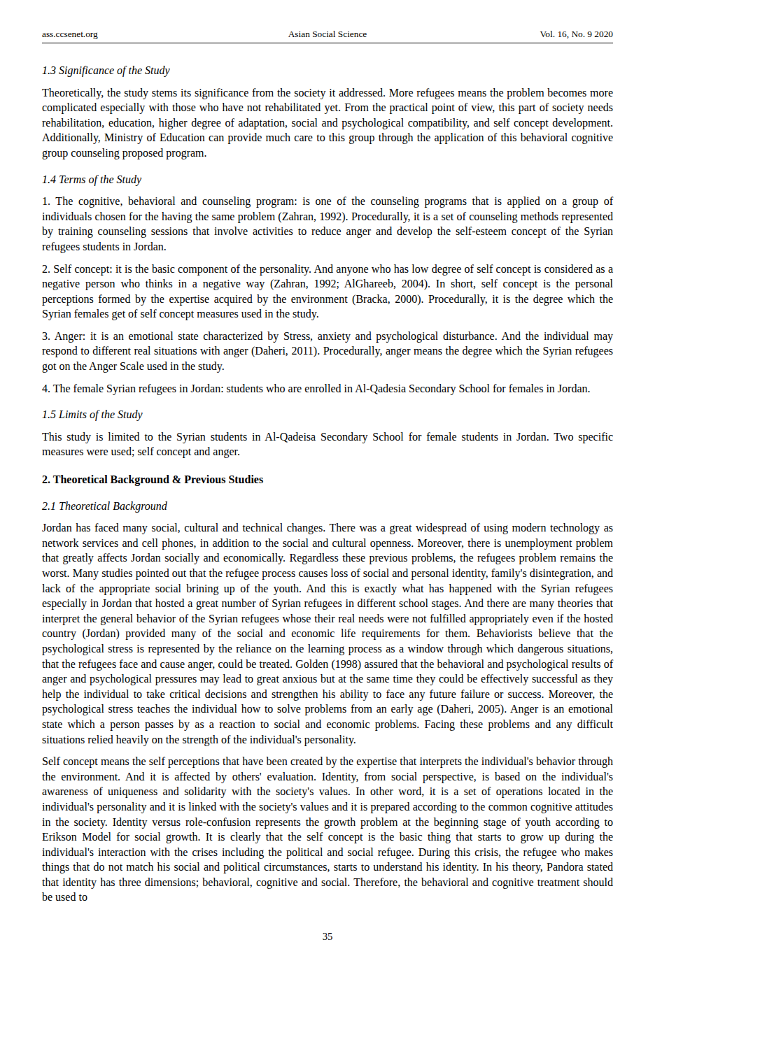ass.ccsenet.org
Asian Social Science
Vol. 16, No. 9 2020
1.3 Significance of the Study
Theoretically, the study stems its significance from the society it addressed. More refugees means the problem becomes more complicated especially with those who have not rehabilitated yet. From the practical point of view, this part of society needs rehabilitation, education, higher degree of adaptation, social and psychological compatibility, and self concept development. Additionally, Ministry of Education can provide much care to this group through the application of this behavioral cognitive group counseling proposed program.
1.4 Terms of the Study
1. The cognitive, behavioral and counseling program: is one of the counseling programs that is applied on a group of individuals chosen for the having the same problem (Zahran, 1992). Procedurally, it is a set of counseling methods represented by training counseling sessions that involve activities to reduce anger and develop the self-esteem concept of the Syrian refugees students in Jordan.
2. Self concept: it is the basic component of the personality. And anyone who has low degree of self concept is considered as a negative person who thinks in a negative way (Zahran, 1992; AlGhareeb, 2004). In short, self concept is the personal perceptions formed by the expertise acquired by the environment (Bracka, 2000). Procedurally, it is the degree which the Syrian females get of self concept measures used in the study.
3. Anger: it is an emotional state characterized by Stress, anxiety and psychological disturbance. And the individual may respond to different real situations with anger (Daheri, 2011). Procedurally, anger means the degree which the Syrian refugees got on the Anger Scale used in the study.
4. The female Syrian refugees in Jordan: students who are enrolled in Al-Qadesia Secondary School for females in Jordan.
1.5 Limits of the Study
This study is limited to the Syrian students in Al-Qadeisa Secondary School for female students in Jordan. Two specific measures were used; self concept and anger.
2. Theoretical Background & Previous Studies
2.1 Theoretical Background
Jordan has faced many social, cultural and technical changes. There was a great widespread of using modern technology as network services and cell phones, in addition to the social and cultural openness. Moreover, there is unemployment problem that greatly affects Jordan socially and economically. Regardless these previous problems, the refugees problem remains the worst. Many studies pointed out that the refugee process causes loss of social and personal identity, family's disintegration, and lack of the appropriate social brining up of the youth. And this is exactly what has happened with the Syrian refugees especially in Jordan that hosted a great number of Syrian refugees in different school stages. And there are many theories that interpret the general behavior of the Syrian refugees whose their real needs were not fulfilled appropriately even if the hosted country (Jordan) provided many of the social and economic life requirements for them. Behaviorists believe that the psychological stress is represented by the reliance on the learning process as a window through which dangerous situations, that the refugees face and cause anger, could be treated. Golden (1998) assured that the behavioral and psychological results of anger and psychological pressures may lead to great anxious but at the same time they could be effectively successful as they help the individual to take critical decisions and strengthen his ability to face any future failure or success. Moreover, the psychological stress teaches the individual how to solve problems from an early age (Daheri, 2005). Anger is an emotional state which a person passes by as a reaction to social and economic problems. Facing these problems and any difficult situations relied heavily on the strength of the individual's personality.
Self concept means the self perceptions that have been created by the expertise that interprets the individual's behavior through the environment. And it is affected by others' evaluation. Identity, from social perspective, is based on the individual's awareness of uniqueness and solidarity with the society's values. In other word, it is a set of operations located in the individual's personality and it is linked with the society's values and it is prepared according to the common cognitive attitudes in the society. Identity versus role-confusion represents the growth problem at the beginning stage of youth according to Erikson Model for social growth. It is clearly that the self concept is the basic thing that starts to grow up during the individual's interaction with the crises including the political and social refugee. During this crisis, the refugee who makes things that do not match his social and political circumstances, starts to understand his identity. In his theory, Pandora stated that identity has three dimensions; behavioral, cognitive and social. Therefore, the behavioral and cognitive treatment should be used to
35